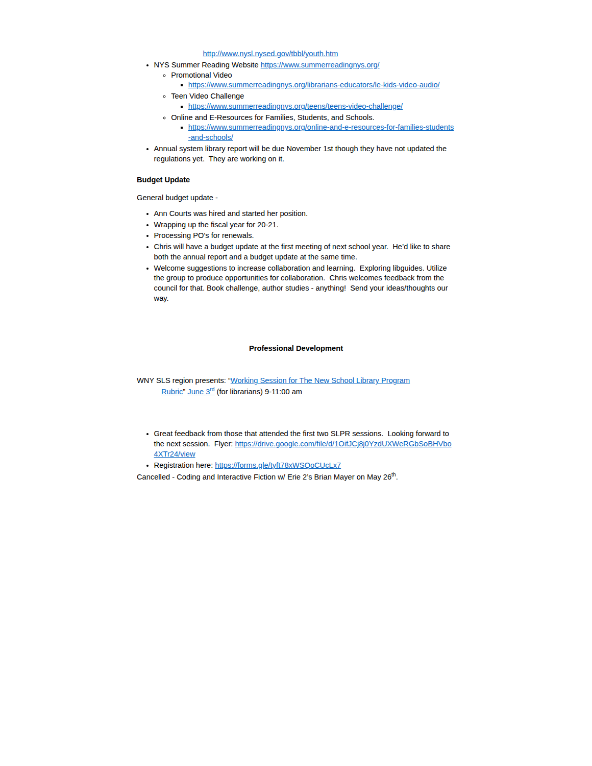http://www.nysl.nysed.gov/tbbl/youth.htm
NYS Summer Reading Website https://www.summerreadingnys.org/
Promotional Video
https://www.summerreadingnys.org/librarians-educators/le-kids-video-audio/
Teen Video Challenge
https://www.summerreadingnys.org/teens/teens-video-challenge/
Online and E-Resources for Families, Students, and Schools.
https://www.summerreadingnys.org/online-and-e-resources-for-families-students-and-schools/
Annual system library report will be due November 1st though they have not updated the regulations yet. They are working on it.
Budget Update
General budget update -
Ann Courts was hired and started her position.
Wrapping up the fiscal year for 20-21.
Processing PO’s for renewals.
Chris will have a budget update at the first meeting of next school year. He’d like to share both the annual report and a budget update at the same time.
Welcome suggestions to increase collaboration and learning. Exploring libguides. Utilize the group to produce opportunities for collaboration. Chris welcomes feedback from the council for that. Book challenge, author studies - anything! Send your ideas/thoughts our way.
Professional Development
WNY SLS region presents: “Working Session for The New School Library Program Rubric” June 3rd (for librarians) 9-11:00 am
Great feedback from those that attended the first two SLPR sessions. Looking forward to the next session. Flyer: https://drive.google.com/file/d/1OifJCj8j0YzdUXWeRGbSoBHVbo4XTr24/view
Registration here: https://forms.gle/tyft78xWSQoCUcLx7
Cancelled - Coding and Interactive Fiction w/ Erie 2’s Brian Mayer on May 26th.